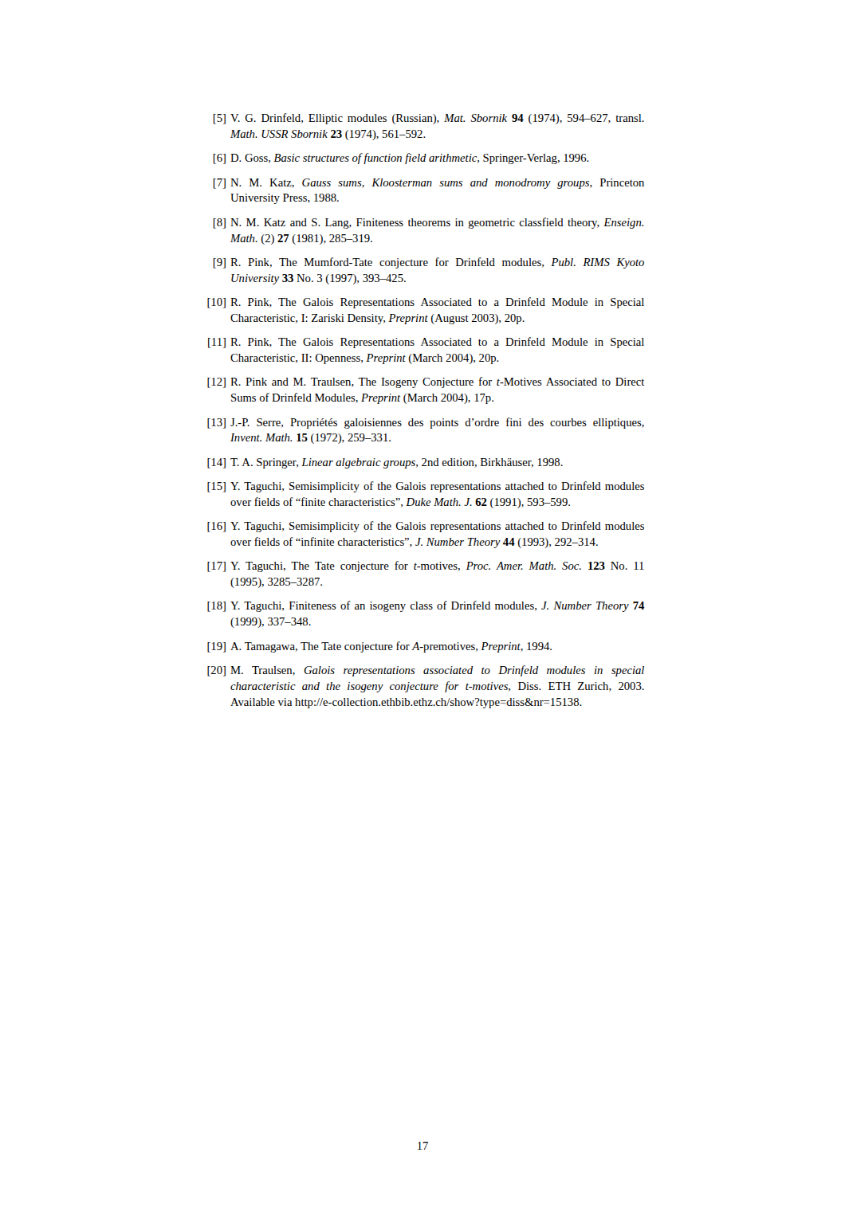[5] V. G. Drinfeld, Elliptic modules (Russian), Mat. Sbornik 94 (1974), 594–627, transl. Math. USSR Sbornik 23 (1974), 561–592.
[6] D. Goss, Basic structures of function field arithmetic, Springer-Verlag, 1996.
[7] N. M. Katz, Gauss sums, Kloosterman sums and monodromy groups, Princeton University Press, 1988.
[8] N. M. Katz and S. Lang, Finiteness theorems in geometric classfield theory, Enseign. Math. (2) 27 (1981), 285–319.
[9] R. Pink, The Mumford-Tate conjecture for Drinfeld modules, Publ. RIMS Kyoto University 33 No. 3 (1997), 393–425.
[10] R. Pink, The Galois Representations Associated to a Drinfeld Module in Special Characteristic, I: Zariski Density, Preprint (August 2003), 20p.
[11] R. Pink, The Galois Representations Associated to a Drinfeld Module in Special Characteristic, II: Openness, Preprint (March 2004), 20p.
[12] R. Pink and M. Traulsen, The Isogeny Conjecture for t-Motives Associated to Direct Sums of Drinfeld Modules, Preprint (March 2004), 17p.
[13] J.-P. Serre, Propriétés galoisiennes des points d’ordre fini des courbes elliptiques, Invent. Math. 15 (1972), 259–331.
[14] T. A. Springer, Linear algebraic groups, 2nd edition, Birkhäuser, 1998.
[15] Y. Taguchi, Semisimplicity of the Galois representations attached to Drinfeld modules over fields of “finite characteristics”, Duke Math. J. 62 (1991), 593–599.
[16] Y. Taguchi, Semisimplicity of the Galois representations attached to Drinfeld modules over fields of “infinite characteristics”, J. Number Theory 44 (1993), 292–314.
[17] Y. Taguchi, The Tate conjecture for t-motives, Proc. Amer. Math. Soc. 123 No. 11 (1995), 3285–3287.
[18] Y. Taguchi, Finiteness of an isogeny class of Drinfeld modules, J. Number Theory 74 (1999), 337–348.
[19] A. Tamagawa, The Tate conjecture for A-premotives, Preprint, 1994.
[20] M. Traulsen, Galois representations associated to Drinfeld modules in special characteristic and the isogeny conjecture for t-motives, Diss. ETH Zurich, 2003. Available via http://e-collection.ethbib.ethz.ch/show?type=diss&nr=15138.
17